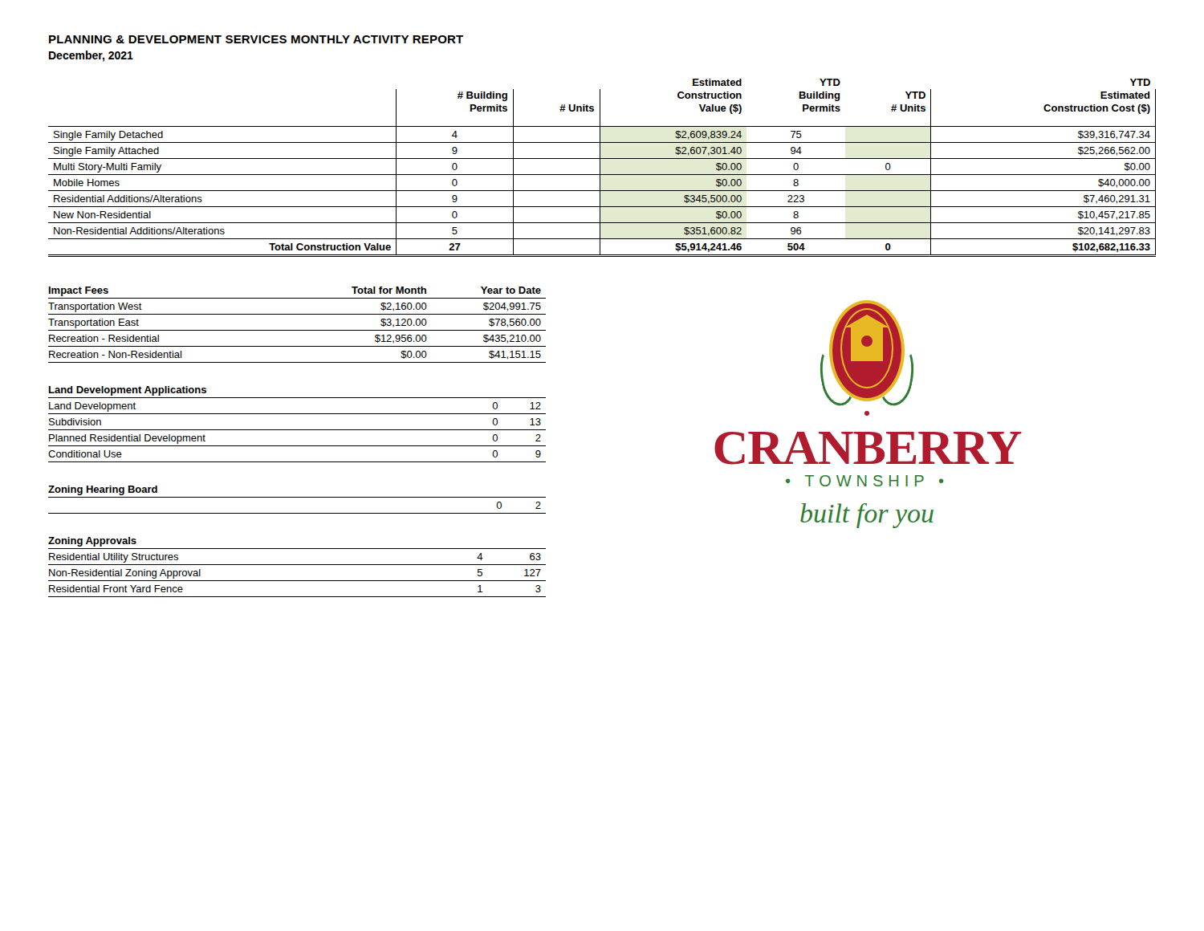PLANNING & DEVELOPMENT SERVICES MONTHLY ACTIVITY REPORT
December, 2021
| | | | Estimated | YTD | | YTD |
| --- | --- | --- | --- | --- | --- | --- |
| | # Building | | Construction | Building | YTD | Estimated |
| | Permits | # Units | Value ($) | Permits | # Units | Construction Cost ($) |
| Single Family Detached | 4 | | $2,609,839.24 | 75 | | $39,316,747.34 |
| Single Family Attached | 9 | | $2,607,301.40 | 94 | | $25,266,562.00 |
| Multi Story-Multi Family | 0 | | $0.00 | 0 | 0 | $0.00 |
| Mobile Homes | 0 | | $0.00 | 8 | | $40,000.00 |
| Residential Additions/Alterations | 9 | | $345,500.00 | 223 | | $7,460,291.31 |
| New Non-Residential | 0 | | $0.00 | 8 | | $10,457,217.85 |
| Non-Residential Additions/Alterations | 5 | | $351,600.82 | 96 | | $20,141,297.83 |
| Total Construction Value | 27 | | $5,914,241.46 | 504 | 0 | $102,682,116.33 |
| Impact Fees | Total for Month | Year to Date |
| --- | --- | --- |
| Transportation West | $2,160.00 | $204,991.75 |
| Transportation East | $3,120.00 | $78,560.00 |
| Recreation - Residential | $12,956.00 | $435,210.00 |
| Recreation - Non-Residential | $0.00 | $41,151.15 |
| Land Development Applications | | |
| --- | --- | --- |
| Land Development | 0 | 12 |
| Subdivision | 0 | 13 |
| Planned Residential Development | 0 | 2 |
| Conditional Use | 0 | 9 |
| Zoning Hearing Board | | |
| --- | --- | --- |
| | 0 | 2 |
| Zoning Approvals | | |
| --- | --- | --- |
| Residential Utility Structures | 4 | 63 |
| Non-Residential Zoning Approval | 5 | 127 |
| Residential Front Yard Fence | 1 | 3 |
CRANBERRY
• TOWNSHIP •
built for you